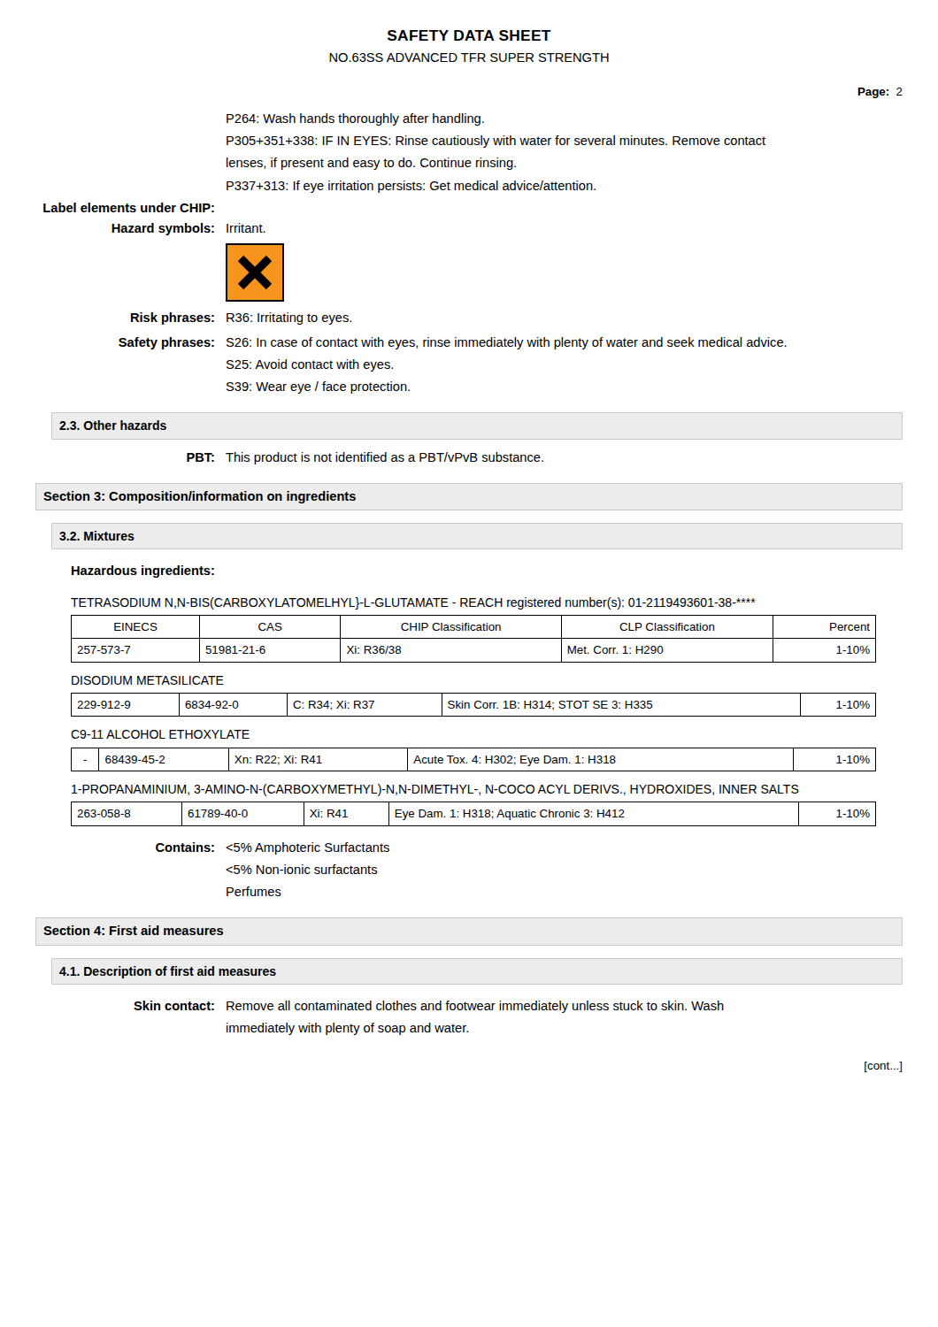SAFETY DATA SHEET
NO.63SS ADVANCED TFR SUPER STRENGTH
Page: 2
P264: Wash hands thoroughly after handling.
P305+351+338: IF IN EYES: Rinse cautiously with water for several minutes. Remove contact
lenses, if present and easy to do. Continue rinsing.
P337+313: If eye irritation persists: Get medical advice/attention.
Label elements under CHIP:
Hazard symbols:
Irritant.
Risk phrases:
R36: Irritating to eyes.
Safety phrases:
S26: In case of contact with eyes, rinse immediately with plenty of water and seek medical advice.
S25: Avoid contact with eyes.
S39: Wear eye / face protection.
2.3. Other hazards
PBT:
This product is not identified as a PBT/vPvB substance.
Section 3: Composition/information on ingredients
3.2. Mixtures
Hazardous ingredients:
TETRASODIUM N,N-BIS(CARBOXYLATOMELHYL}-L-GLUTAMATE - REACH registered number(s): 01-2119493601-38-****
| EINECS | CAS | CHIP Classification | CLP Classification | Percent |
| --- | --- | --- | --- | --- |
| 257-573-7 | 51981-21-6 | Xi: R36/38 | Met. Corr. 1: H290 | 1-10% |
DISODIUM METASILICATE
| 229-912-9 | 6834-92-0 | C: R34; Xi: R37 | Skin Corr. 1B: H314; STOT SE 3: H335 | 1-10% |
C9-11 ALCOHOL ETHOXYLATE
| - | 68439-45-2 | Xn: R22; Xi: R41 | Acute Tox. 4: H302; Eye Dam. 1: H318 | 1-10% |
1-PROPANAMINIUM, 3-AMINO-N-(CARBOXYMETHYL)-N,N-DIMETHYL-, N-COCO ACYL DERIVS., HYDROXIDES, INNER SALTS
| 263-058-8 | 61789-40-0 | Xi: R41 | Eye Dam. 1: H318; Aquatic Chronic 3: H412 | 1-10% |
Contains:
<5% Amphoteric Surfactants
<5% Non-ionic surfactants
Perfumes
Section 4: First aid measures
4.1. Description of first aid measures
Skin contact:
Remove all contaminated clothes and footwear immediately unless stuck to skin. Wash
immediately with plenty of soap and water.
[cont...]